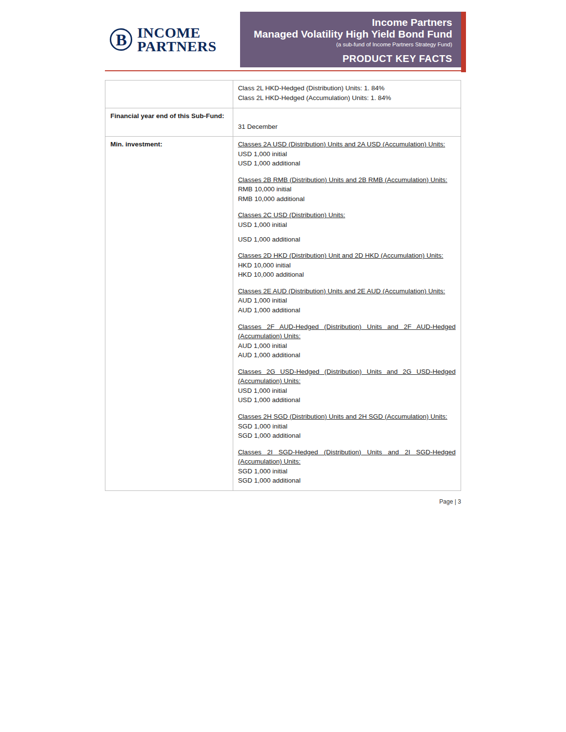B
INCOME PARTNERS
Income Partners
Managed Volatility High Yield Bond Fund
(a sub-fund of Income Partners Strategy Fund)
PRODUCT KEY FACTS
| | Class 2L HKD-Hedged (Distribution) Units: 1. 84% Class 2L HKD-Hedged (Accumulation) Units: 1. 84% |
| Financial year end of this Sub-Fund: | 31 December |
| Min. investment: | Classes 2A USD (Distribution) Units and 2A USD (Accumulation) Units: USD 1,000 initial USD 1,000 additional Classes 2B RMB (Distribution) Units and 2B RMB (Accumulation) Units: RMB 10,000 initial RMB 10,000 additional Classes 2C USD (Distribution) Units: USD 1,000 initial USD 1,000 additional Classes 2D HKD (Distribution) Unit and 2D HKD (Accumulation) Units: HKD 10,000 initial HKD 10,000 additional Classes 2E AUD (Distribution) Units and 2E AUD (Accumulation) Units: AUD 1,000 initial AUD 1,000 additional Classes 2F AUD-Hedged (Distribution) Units and 2F AUD-Hedged (Accumulation) Units: AUD 1,000 initial AUD 1,000 additional Classes 2G USD-Hedged (Distribution) Units and 2G USD-Hedged (Accumulation) Units: USD 1,000 initial USD 1,000 additional Classes 2H SGD (Distribution) Units and 2H SGD (Accumulation) Units: SGD 1,000 initial SGD 1,000 additional Classes 2I SGD-Hedged (Distribution) Units and 2I SGD-Hedged (Accumulation) Units: SGD 1,000 initial SGD 1,000 additional |
Page | 3